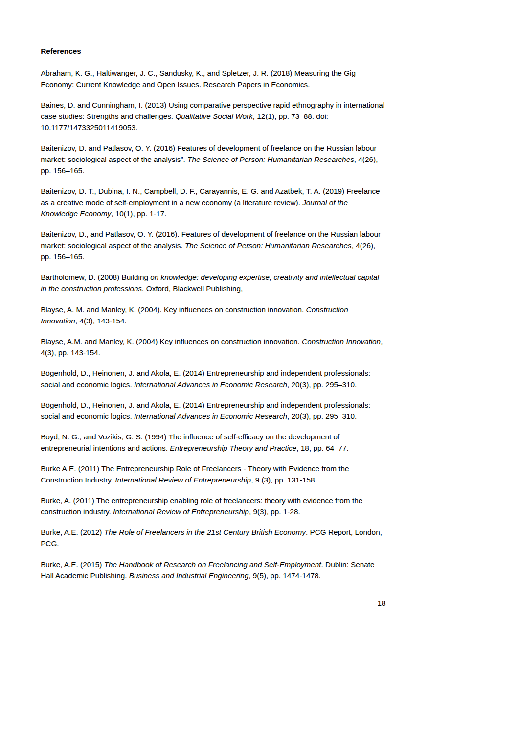References
Abraham, K. G., Haltiwanger, J. C., Sandusky, K., and Spletzer, J. R. (2018) Measuring the Gig Economy: Current Knowledge and Open Issues. Research Papers in Economics.
Baines, D. and Cunningham, I. (2013) Using comparative perspective rapid ethnography in international case studies: Strengths and challenges. Qualitative Social Work, 12(1), pp. 73–88. doi: 10.1177/1473325011419053.
Baitenizov, D. and Patlasov, O. Y. (2016) Features of development of freelance on the Russian labour market: sociological aspect of the analysis”. The Science of Person: Humanitarian Researches, 4(26), pp. 156–165.
Baitenizov, D. T., Dubina, I. N., Campbell, D. F., Carayannis, E. G. and Azatbek, T. A. (2019) Freelance as a creative mode of self-employment in a new economy (a literature review). Journal of the Knowledge Economy, 10(1), pp. 1-17.
Baitenizov, D., and Patlasov, O. Y. (2016). Features of development of freelance on the Russian labour market: sociological aspect of the analysis. The Science of Person: Humanitarian Researches, 4(26), pp. 156–165.
Bartholomew, D. (2008) Building on knowledge: developing expertise, creativity and intellectual capital in the construction professions. Oxford, Blackwell Publishing,
Blayse, A. M. and Manley, K. (2004). Key influences on construction innovation. Construction Innovation, 4(3), 143-154.
Blayse, A.M. and Manley, K. (2004) Key influences on construction innovation. Construction Innovation, 4(3), pp. 143-154.
Bögenhold, D., Heinonen, J. and Akola, E. (2014) Entrepreneurship and independent professionals: social and economic logics. International Advances in Economic Research, 20(3), pp. 295–310.
Bögenhold, D., Heinonen, J. and Akola, E. (2014) Entrepreneurship and independent professionals: social and economic logics. International Advances in Economic Research, 20(3), pp. 295–310.
Boyd, N. G., and Vozikis, G. S. (1994) The influence of self-efficacy on the development of entrepreneurial intentions and actions. Entrepreneurship Theory and Practice, 18, pp. 64–77.
Burke A.E. (2011) The Entrepreneurship Role of Freelancers - Theory with Evidence from the Construction Industry. International Review of Entrepreneurship, 9 (3), pp. 131-158.
Burke, A. (2011) The entrepreneurship enabling role of freelancers: theory with evidence from the construction industry. International Review of Entrepreneurship, 9(3), pp. 1-28.
Burke, A.E. (2012) The Role of Freelancers in the 21st Century British Economy. PCG Report, London, PCG.
Burke, A.E. (2015) The Handbook of Research on Freelancing and Self-Employment. Dublin: Senate Hall Academic Publishing. Business and Industrial Engineering, 9(5), pp. 1474-1478.
18